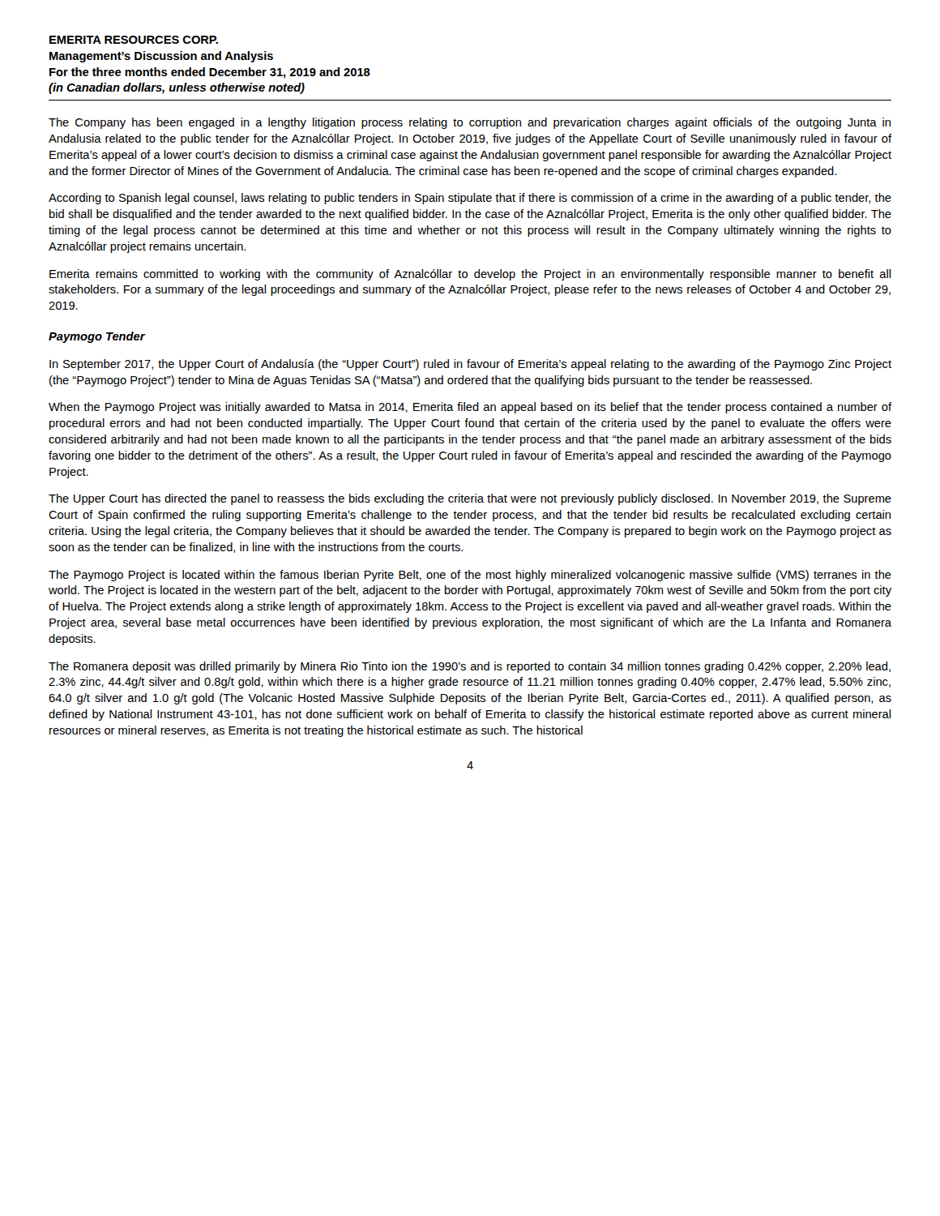EMERITA RESOURCES CORP.
Management’s Discussion and Analysis
For the three months ended December 31, 2019 and 2018
(in Canadian dollars, unless otherwise noted)
The Company has been engaged in a lengthy litigation process relating to corruption and prevarication charges againt officials of the outgoing Junta in Andalusia related to the public tender for the Aznalcóllar Project. In October 2019, five judges of the Appellate Court of Seville unanimously ruled in favour of Emerita’s appeal of a lower court’s decision to dismiss a criminal case against the Andalusian government panel responsible for awarding the Aznalcóllar Project and the former Director of Mines of the Government of Andalucia. The criminal case has been re-opened and the scope of criminal charges expanded.
According to Spanish legal counsel, laws relating to public tenders in Spain stipulate that if there is commission of a crime in the awarding of a public tender, the bid shall be disqualified and the tender awarded to the next qualified bidder. In the case of the Aznalcóllar Project, Emerita is the only other qualified bidder. The timing of the legal process cannot be determined at this time and whether or not this process will result in the Company ultimately winning the rights to Aznalcóllar project remains uncertain.
Emerita remains committed to working with the community of Aznalcóllar to develop the Project in an environmentally responsible manner to benefit all stakeholders. For a summary of the legal proceedings and summary of the Aznalcóllar Project, please refer to the news releases of October 4 and October 29, 2019.
Paymogo Tender
In September 2017, the Upper Court of Andalusía (the “Upper Court”) ruled in favour of Emerita’s appeal relating to the awarding of the Paymogo Zinc Project (the “Paymogo Project”) tender to Mina de Aguas Tenidas SA (“Matsa”) and ordered that the qualifying bids pursuant to the tender be reassessed.
When the Paymogo Project was initially awarded to Matsa in 2014, Emerita filed an appeal based on its belief that the tender process contained a number of procedural errors and had not been conducted impartially. The Upper Court found that certain of the criteria used by the panel to evaluate the offers were considered arbitrarily and had not been made known to all the participants in the tender process and that “the panel made an arbitrary assessment of the bids favoring one bidder to the detriment of the others”. As a result, the Upper Court ruled in favour of Emerita’s appeal and rescinded the awarding of the Paymogo Project.
The Upper Court has directed the panel to reassess the bids excluding the criteria that were not previously publicly disclosed. In November 2019, the Supreme Court of Spain confirmed the ruling supporting Emerita’s challenge to the tender process, and that the tender bid results be recalculated excluding certain criteria. Using the legal criteria, the Company believes that it should be awarded the tender. The Company is prepared to begin work on the Paymogo project as soon as the tender can be finalized, in line with the instructions from the courts.
The Paymogo Project is located within the famous Iberian Pyrite Belt, one of the most highly mineralized volcanogenic massive sulfide (VMS) terranes in the world. The Project is located in the western part of the belt, adjacent to the border with Portugal, approximately 70km west of Seville and 50km from the port city of Huelva. The Project extends along a strike length of approximately 18km. Access to the Project is excellent via paved and all-weather gravel roads. Within the Project area, several base metal occurrences have been identified by previous exploration, the most significant of which are the La Infanta and Romanera deposits.
The Romanera deposit was drilled primarily by Minera Rio Tinto ion the 1990’s and is reported to contain 34 million tonnes grading 0.42% copper, 2.20% lead, 2.3% zinc, 44.4g/t silver and 0.8g/t gold, within which there is a higher grade resource of 11.21 million tonnes grading 0.40% copper, 2.47% lead, 5.50% zinc, 64.0 g/t silver and 1.0 g/t gold (The Volcanic Hosted Massive Sulphide Deposits of the Iberian Pyrite Belt, Garcia-Cortes ed., 2011). A qualified person, as defined by National Instrument 43-101, has not done sufficient work on behalf of Emerita to classify the historical estimate reported above as current mineral resources or mineral reserves, as Emerita is not treating the historical estimate as such. The historical
4